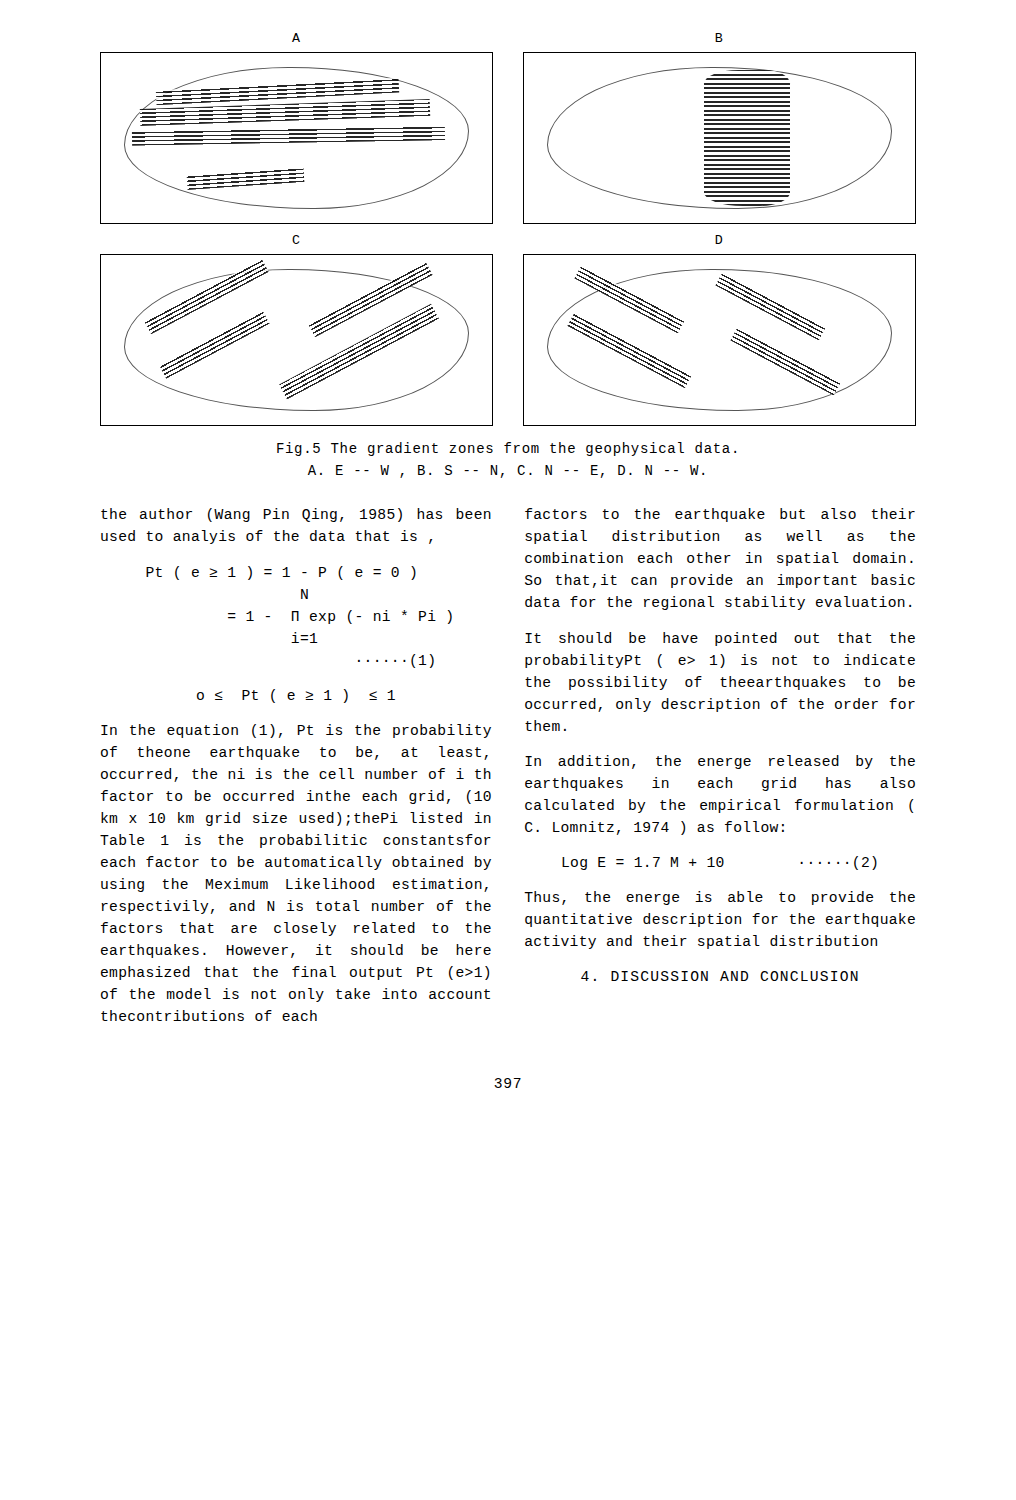A
B
C
D
Fig.5 The gradient zones from the geophysical data.
A. E -- W , B. S -- N, C. N -- E, D. N -- W.
the author (Wang Pin Qing, 1985) has been used to analyis of the data that is ,
Pt ( e ≥ 1 ) = 1 - P ( e = 0 ) N = 1 - Π exp (- ni * Pi ) i=1 ······(1)
o ≤ Pt ( e ≥ 1 ) ≤ 1
In the equation (1), Pt is the probability of theone earthquake to be, at least, occurred, the ni is the cell number of i th factor to be occurred inthe each grid, (10 km x 10 km grid size used);thePi listed in Table 1 is the probabilitic constantsfor each factor to be automatically obtained by using the Meximum Likelihood estimation, respectivily, and N is total number of the factors that are closely related to the earthquakes. However, it should be here emphasized that the final output Pt (e>1) of the model is not only take into account thecontributions of each
factors to the earthquake but also their spatial distribution as well as the combination each other in spatial domain. So that,it can provide an important basic data for the regional stability evaluation.
It should be have pointed out that the probabilityPt ( e> 1) is not to indicate the possibility of theearthquakes to be occurred, only description of the order for them.
In addition, the energe released by the earthquakes in each grid has also calculated by the empirical formulation ( C. Lomnitz, 1974 ) as follow:
Log E = 1.7 M + 10 ······(2)
Thus, the energe is able to provide the quantitative description for the earthquake activity and their spatial distribution
4. DISCUSSION AND CONCLUSION
397